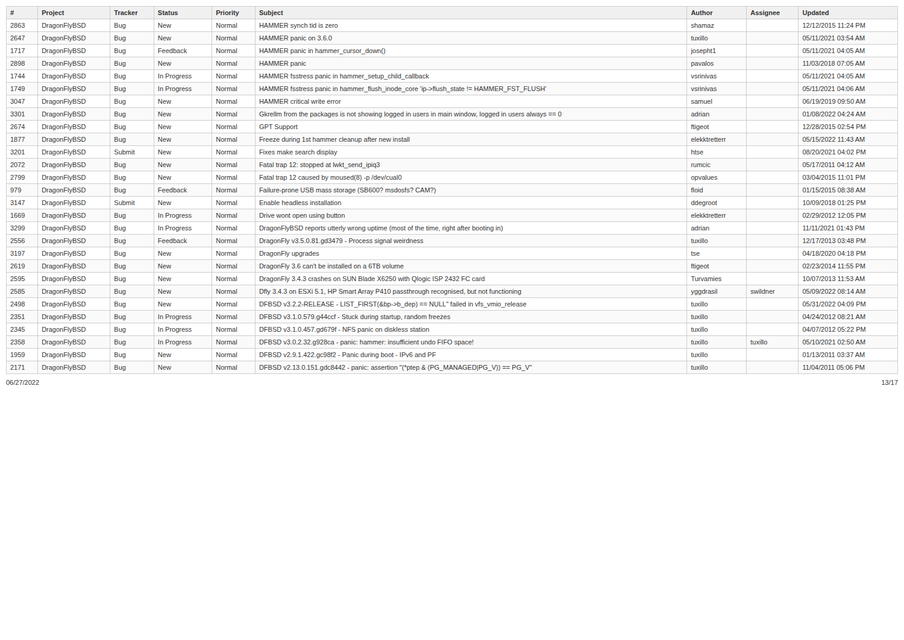| # | Project | Tracker | Status | Priority | Subject | Author | Assignee | Updated |
| --- | --- | --- | --- | --- | --- | --- | --- | --- |
| 2863 | DragonFlyBSD | Bug | New | Normal | HAMMER synch tid is zero | shamaz | | 12/12/2015 11:24 PM |
| 2647 | DragonFlyBSD | Bug | New | Normal | HAMMER panic on 3.6.0 | tuxillo | | 05/11/2021 03:54 AM |
| 1717 | DragonFlyBSD | Bug | Feedback | Normal | HAMMER panic in hammer_cursor_down() | josepht1 | | 05/11/2021 04:05 AM |
| 2898 | DragonFlyBSD | Bug | New | Normal | HAMMER panic | pavalos | | 11/03/2018 07:05 AM |
| 1744 | DragonFlyBSD | Bug | In Progress | Normal | HAMMER fsstress panic in hammer_setup_child_callback | vsrinivas | | 05/11/2021 04:05 AM |
| 1749 | DragonFlyBSD | Bug | In Progress | Normal | HAMMER fsstress panic in hammer_flush_inode_core 'ip->flush_state != HAMMER_FST_FLUSH' | vsrinivas | | 05/11/2021 04:06 AM |
| 3047 | DragonFlyBSD | Bug | New | Normal | HAMMER critical write error | samuel | | 06/19/2019 09:50 AM |
| 3301 | DragonFlyBSD | Bug | New | Normal | Gkrellm from the packages is not showing logged in users in main window, logged in users always == 0 | adrian | | 01/08/2022 04:24 AM |
| 2674 | DragonFlyBSD | Bug | New | Normal | GPT Support | ftigeot | | 12/28/2015 02:54 PM |
| 1877 | DragonFlyBSD | Bug | New | Normal | Freeze during 1st hammer cleanup after new install | elekktretterr | | 05/15/2022 11:43 AM |
| 3201 | DragonFlyBSD | Submit | New | Normal | Fixes make search display | htse | | 08/20/2021 04:02 PM |
| 2072 | DragonFlyBSD | Bug | New | Normal | Fatal trap 12: stopped at lwkt_send_ipiq3 | rumcic | | 05/17/2011 04:12 AM |
| 2799 | DragonFlyBSD | Bug | New | Normal | Fatal trap 12 caused by moused(8) -p /dev/cual0 | opvalues | | 03/04/2015 11:01 PM |
| 979 | DragonFlyBSD | Bug | Feedback | Normal | Failure-prone USB mass storage (SB600? msdosfs? CAM?) | floid | | 01/15/2015 08:38 AM |
| 3147 | DragonFlyBSD | Submit | New | Normal | Enable headless installation | ddegroot | | 10/09/2018 01:25 PM |
| 1669 | DragonFlyBSD | Bug | In Progress | Normal | Drive wont open using button | elekktretterr | | 02/29/2012 12:05 PM |
| 3299 | DragonFlyBSD | Bug | In Progress | Normal | DragonFlyBSD reports utterly wrong uptime (most of the time, right after booting in) | adrian | | 11/11/2021 01:43 PM |
| 2556 | DragonFlyBSD | Bug | Feedback | Normal | DragonFly v3.5.0.81.gd3479 - Process signal weirdness | tuxillo | | 12/17/2013 03:48 PM |
| 3197 | DragonFlyBSD | Bug | New | Normal | DragonFly upgrades | tse | | 04/18/2020 04:18 PM |
| 2619 | DragonFlyBSD | Bug | New | Normal | DragonFly 3.6 can't be installed on a 6TB volume | ftigeot | | 02/23/2014 11:55 PM |
| 2595 | DragonFlyBSD | Bug | New | Normal | DragonFly 3.4.3 crashes on SUN Blade X6250 with Qlogic ISP 2432 FC card | Turvamies | | 10/07/2013 11:53 AM |
| 2585 | DragonFlyBSD | Bug | New | Normal | Dfly 3.4.3 on ESXi 5.1, HP Smart Array P410 passthrough recognised, but not functioning | yggdrasil | swildner | 05/09/2022 08:14 AM |
| 2498 | DragonFlyBSD | Bug | New | Normal | DFBSD v3.2.2-RELEASE - LIST_FIRST(&bp->b_dep) == NULL" failed in vfs_vmio_release | tuxillo | | 05/31/2022 04:09 PM |
| 2351 | DragonFlyBSD | Bug | In Progress | Normal | DFBSD v3.1.0.579.g44ccf - Stuck during startup, random freezes | tuxillo | | 04/24/2012 08:21 AM |
| 2345 | DragonFlyBSD | Bug | In Progress | Normal | DFBSD v3.1.0.457.gd679f - NFS panic on diskless station | tuxillo | | 04/07/2012 05:22 PM |
| 2358 | DragonFlyBSD | Bug | In Progress | Normal | DFBSD v3.0.2.32.g928ca - panic: hammer: insufficient undo FIFO space! | tuxillo | tuxillo | 05/10/2021 02:50 AM |
| 1959 | DragonFlyBSD | Bug | New | Normal | DFBSD v2.9.1.422.gc98f2 - Panic during boot - IPv6 and PF | tuxillo | | 01/13/2011 03:37 AM |
| 2171 | DragonFlyBSD | Bug | New | Normal | DFBSD v2.13.0.151.gdc8442 - panic: assertion "(*ptep & (PG_MANAGED/PG_V)) == PG_V" | tuxillo | | 11/04/2011 05:06 PM |
06/27/2022 13/17